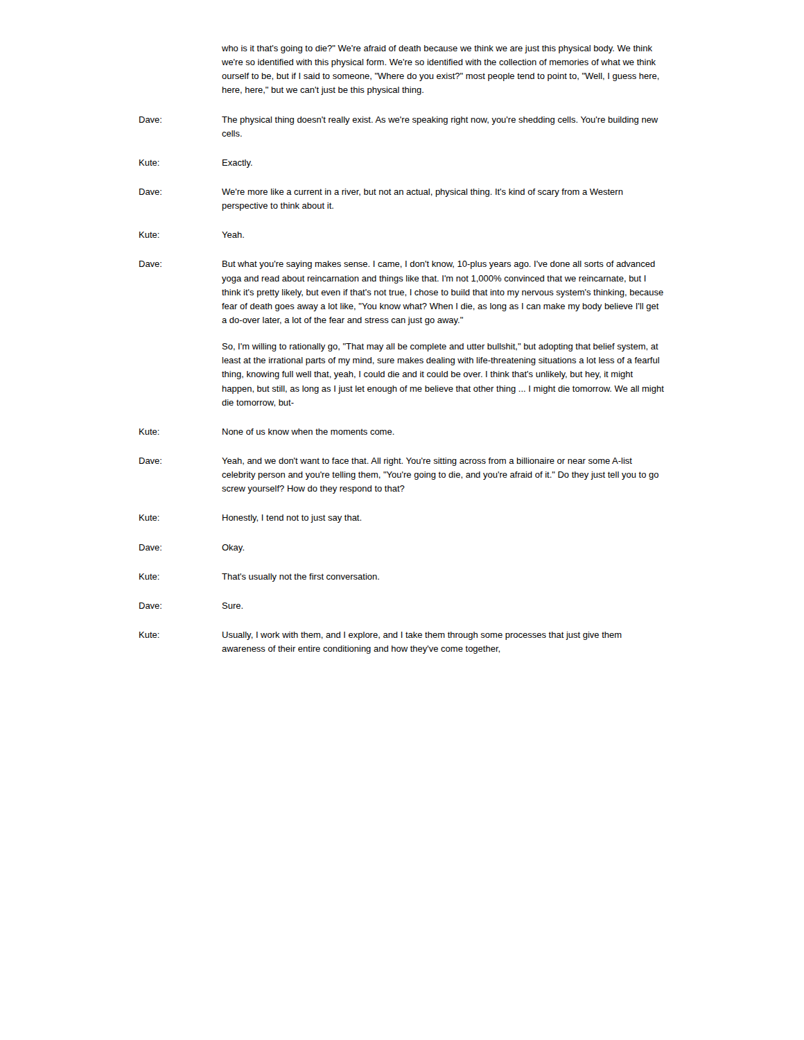who is it that's going to die?" We're afraid of death because we think we are just this physical body. We think we're so identified with this physical form. We're so identified with the collection of memories of what we think ourself to be, but if I said to someone, "Where do you exist?" most people tend to point to, "Well, I guess here, here, here," but we can't just be this physical thing.
Dave:
The physical thing doesn't really exist. As we're speaking right now, you're shedding cells. You're building new cells.
Kute:
Exactly.
Dave:
We're more like a current in a river, but not an actual, physical thing. It's kind of scary from a Western perspective to think about it.
Kute:
Yeah.
Dave:
But what you're saying makes sense. I came, I don't know, 10-plus years ago. I've done all sorts of advanced yoga and read about reincarnation and things like that. I'm not 1,000% convinced that we reincarnate, but I think it's pretty likely, but even if that's not true, I chose to build that into my nervous system's thinking, because fear of death goes away a lot like, "You know what? When I die, as long as I can make my body believe I'll get a do-over later, a lot of the fear and stress can just go away."
So, I'm willing to rationally go, "That may all be complete and utter bullshit," but adopting that belief system, at least at the irrational parts of my mind, sure makes dealing with life-threatening situations a lot less of a fearful thing, knowing full well that, yeah, I could die and it could be over. I think that's unlikely, but hey, it might happen, but still, as long as I just let enough of me believe that other thing ... I might die tomorrow. We all might die tomorrow, but-
Kute:
None of us know when the moments come.
Dave:
Yeah, and we don't want to face that. All right. You're sitting across from a billionaire or near some A-list celebrity person and you're telling them, "You're going to die, and you're afraid of it." Do they just tell you to go screw yourself? How do they respond to that?
Kute:
Honestly, I tend not to just say that.
Dave:
Okay.
Kute:
That's usually not the first conversation.
Dave:
Sure.
Kute:
Usually, I work with them, and I explore, and I take them through some processes that just give them awareness of their entire conditioning and how they've come together,